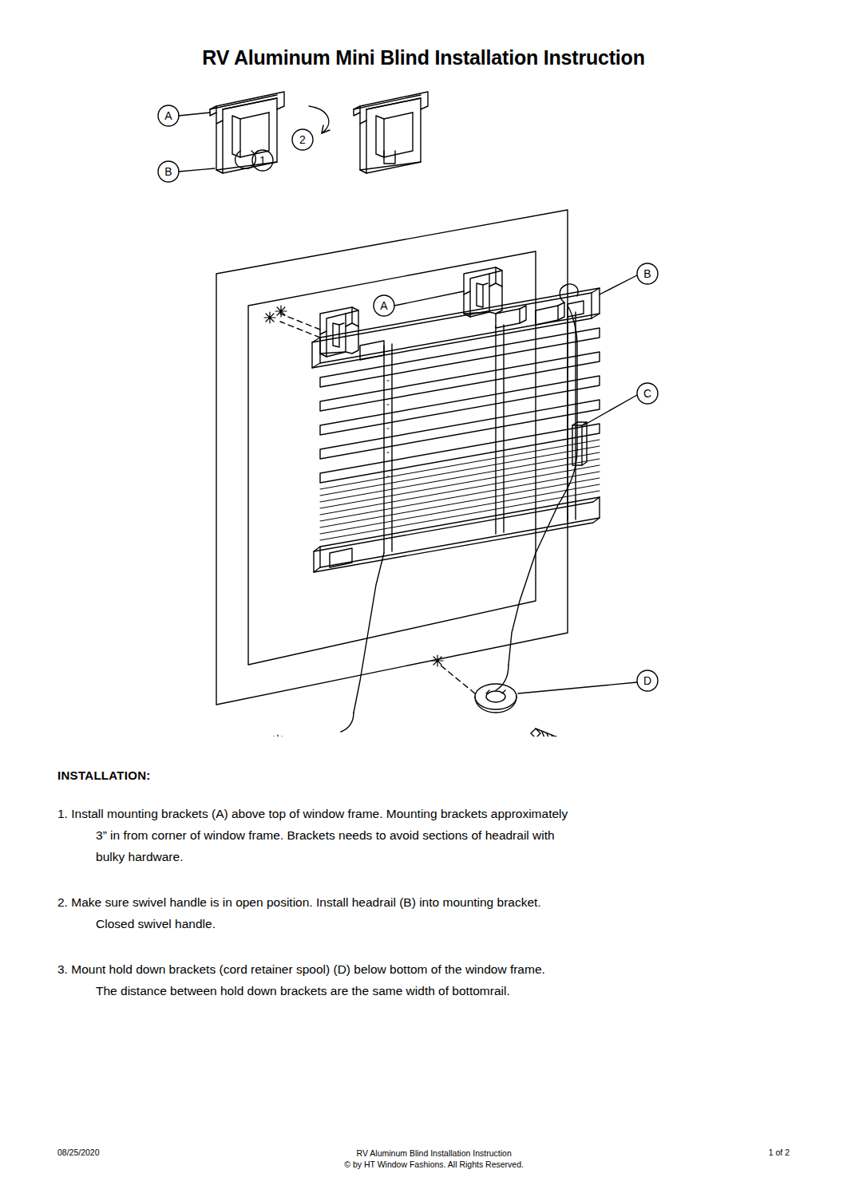RV Aluminum Mini Blind Installation Instruction
1 2 A B A B C D D
INSTALLATION:
1. Install mounting brackets (A) above top of window frame. Mounting brackets approximately 3” in from corner of window frame. Brackets needs to avoid sections of headrail with bulky hardware.
2. Make sure swivel handle is in open position. Install headrail (B) into mounting bracket. Closed swivel handle.
3. Mount hold down brackets (cord retainer spool) (D) below bottom of the window frame. The distance between hold down brackets are the same width of bottomrail.
08/25/2020
RV Aluminum Blind Installation Instruction
© by HT Window Fashions. All Rights Reserved.
1 of 2